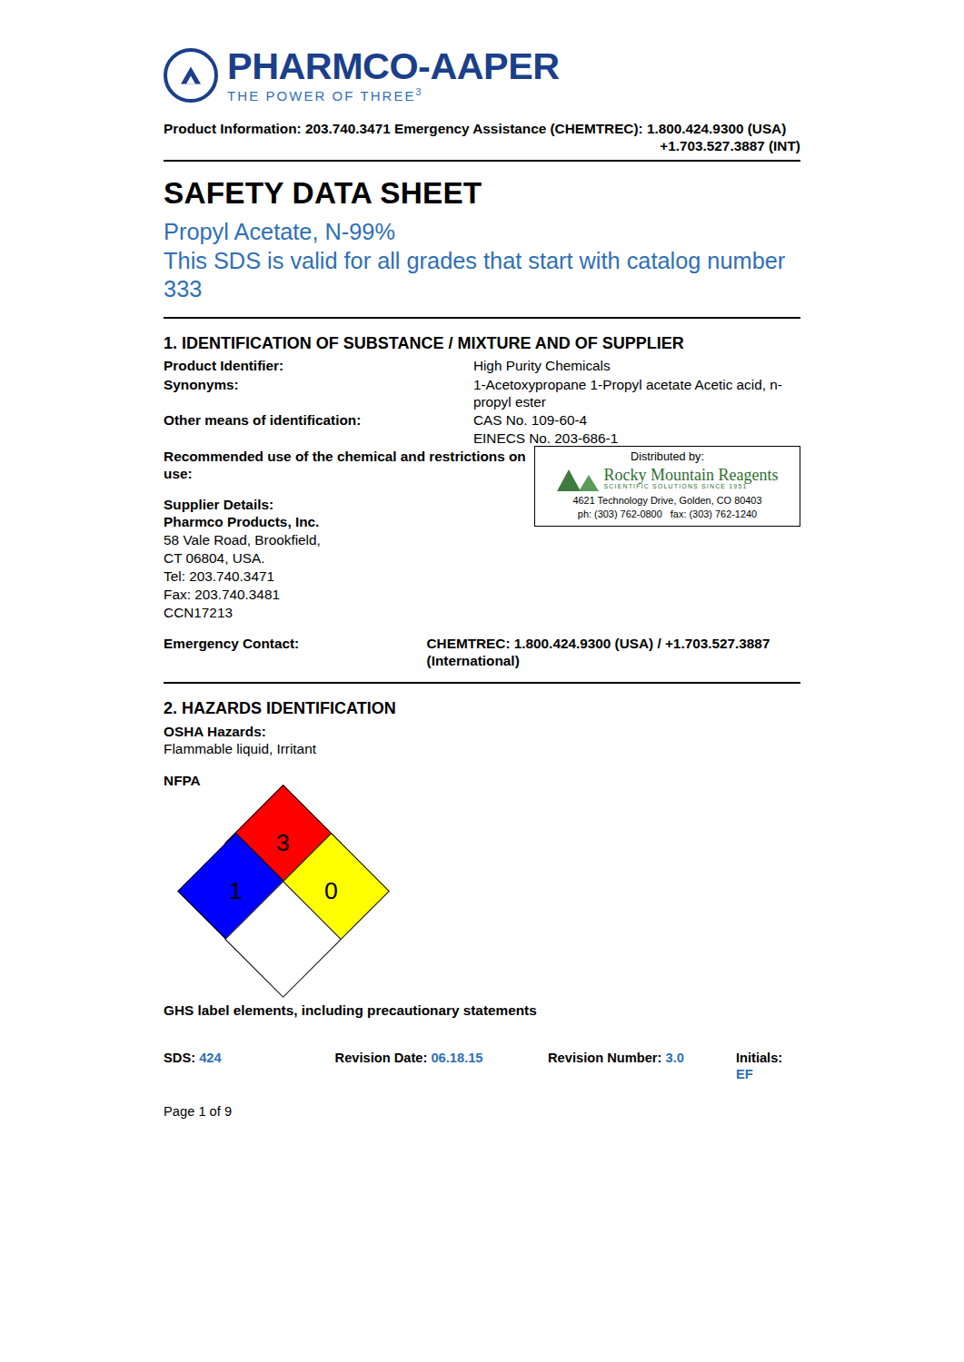PHARMCO-AAPER
THE POWER OF THREE3
Product Information: 203.740.3471 Emergency Assistance (CHEMTREC): 1.800.424.9300 (USA) +1.703.527.3887 (INT)
SAFETY DATA SHEET
Propyl Acetate, N-99% This SDS is valid for all grades that start with catalog number 333
1. IDENTIFICATION OF SUBSTANCE / MIXTURE AND OF SUPPLIER
| Product Identifier: | High Purity Chemicals |
| Synonyms: | 1-Acetoxypropane 1-Propyl acetate Acetic acid, n-propyl ester |
| Other means of identification: | CAS No. 109-60-4 |
| | EINECS No. 203-686-1 |
Distributed by:
Rocky Mountain Reagents
SCIENTIFIC SOLUTIONS SINCE 1951
4621 Technology Drive, Golden, CO 80403
ph: (303) 762-0800 fax: (303) 762-1240
Recommended use of the chemical and restrictions on use:
Supplier Details:
Pharmco Products, Inc.
58 Vale Road, Brookfield,
CT 06804, USA.
Tel: 203.740.3471
Fax: 203.740.3481
CCN17213
Emergency Contact:
CHEMTREC: 1.800.424.9300 (USA) / +1.703.527.3887 (International)
2. HAZARDS IDENTIFICATION
OSHA Hazards:
Flammable liquid, Irritant
NFPA
3
1
0
GHS label elements, including precautionary statements
SDS: 424
Revision Date: 06.18.15
Revision Number: 3.0
Initials: EF
Page 1 of 9